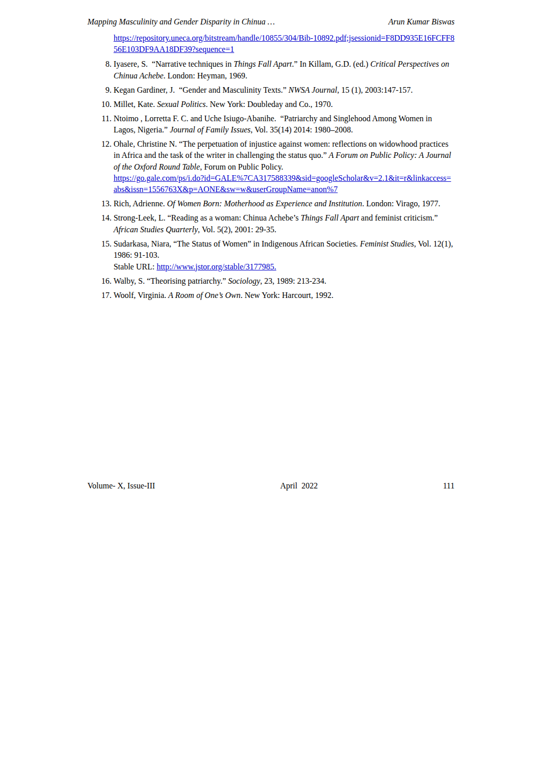Mapping Masculinity and Gender Disparity in Chinua … Arun Kumar Biswas
https://repository.uneca.org/bitstream/handle/10855/304/Bib-10892.pdf;jsessionid=F8DD935E16FCFF856E103DF9AA18DF39?sequence=1
Iyasere, S. “Narrative techniques in Things Fall Apart.” In Killam, G.D. (ed.) Critical Perspectives on Chinua Achebe. London: Heyman, 1969.
Kegan Gardiner, J. “Gender and Masculinity Texts.” NWSA Journal, 15 (1), 2003:147-157.
Millet, Kate. Sexual Politics. New York: Doubleday and Co., 1970.
Ntoimo , Lorretta F. C. and Uche Isiugo-Abanihe. “Patriarchy and Singlehood Among Women in Lagos, Nigeria.” Journal of Family Issues, Vol. 35(14) 2014: 1980–2008.
Ohale, Christine N. “The perpetuation of injustice against women: reflections on widowhood practices in Africa and the task of the writer in challenging the status quo.” A Forum on Public Policy: A Journal of the Oxford Round Table, Forum on Public Policy.
https://go.gale.com/ps/i.do?id=GALE%7CA317588339&sid=googleScholar&v=2.1&it=r&linkaccess=abs&issn=1556763X&p=AONE&sw=w&userGroupName=anon%7
Rich, Adrienne. Of Women Born: Motherhood as Experience and Institution. London: Virago, 1977.
Strong-Leek, L. “Reading as a woman: Chinua Achebe’s Things Fall Apart and feminist criticism.” African Studies Quarterly, Vol. 5(2), 2001: 29-35.
Sudarkasa, Niara, “The Status of Women” in Indigenous African Societies. Feminist Studies, Vol. 12(1), 1986: 91-103.
Stable URL: http://www.jstor.org/stable/3177985.
Walby, S. “Theorising patriarchy.” Sociology, 23, 1989: 213-234.
Woolf, Virginia. A Room of One’s Own. New York: Harcourt, 1992.
Volume- X, Issue-III April 2022 111